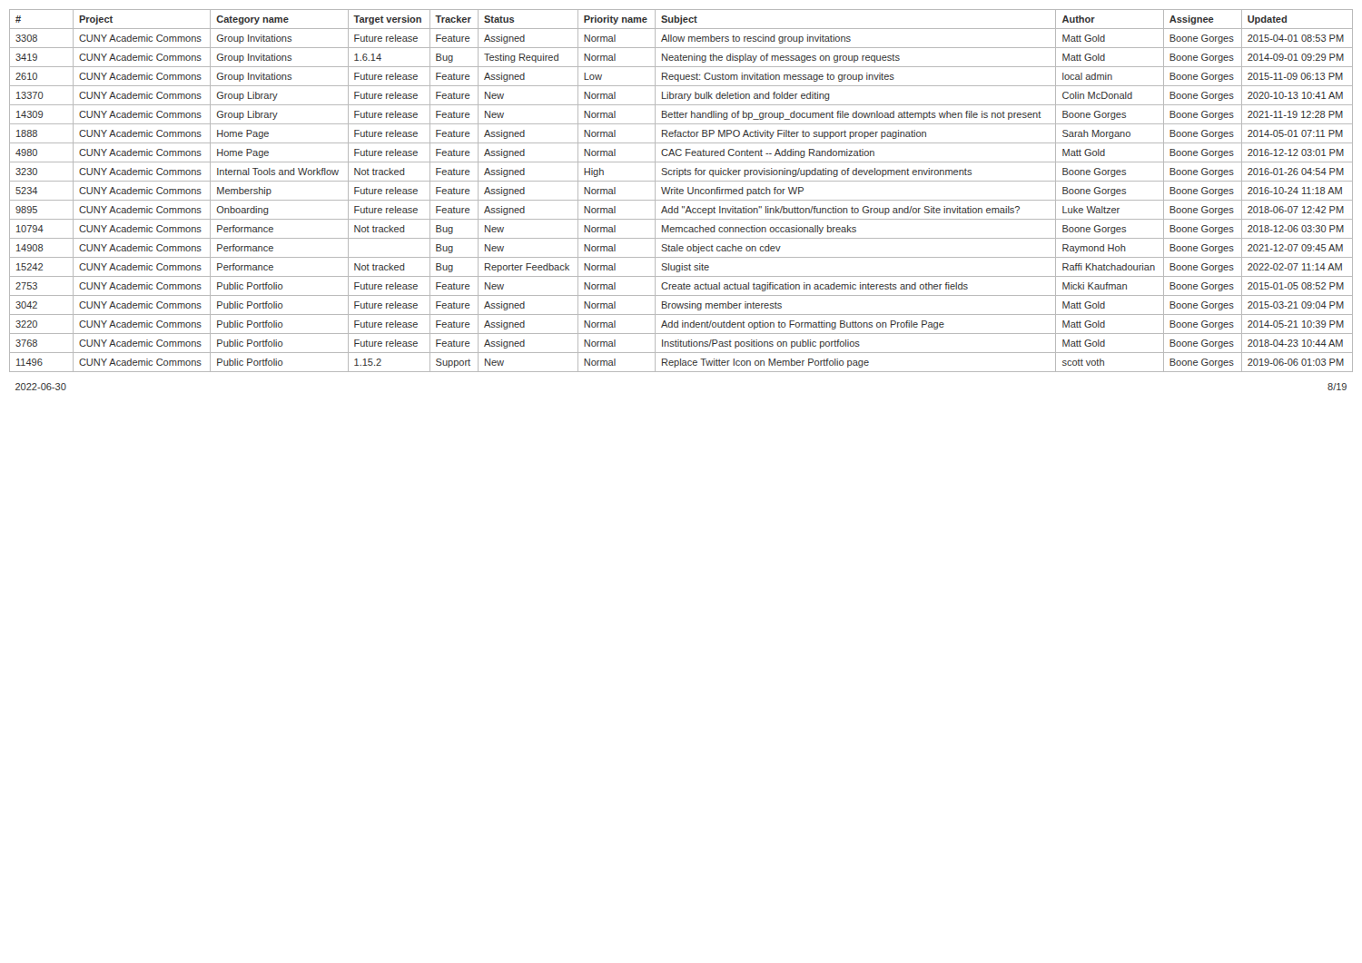| # | Project | Category name | Target version | Tracker | Status | Priority name | Subject | Author | Assignee | Updated |
| --- | --- | --- | --- | --- | --- | --- | --- | --- | --- | --- |
| 3308 | CUNY Academic Commons | Group Invitations | Future release | Feature | Assigned | Normal | Allow members to rescind group invitations | Matt Gold | Boone Gorges | 2015-04-01 08:53 PM |
| 3419 | CUNY Academic Commons | Group Invitations | 1.6.14 | Bug | Testing Required | Normal | Neatening the display of messages on group requests | Matt Gold | Boone Gorges | 2014-09-01 09:29 PM |
| 2610 | CUNY Academic Commons | Group Invitations | Future release | Feature | Assigned | Low | Request: Custom invitation message to group invites | local admin | Boone Gorges | 2015-11-09 06:13 PM |
| 13370 | CUNY Academic Commons | Group Library | Future release | Feature | New | Normal | Library bulk deletion and folder editing | Colin McDonald | Boone Gorges | 2020-10-13 10:41 AM |
| 14309 | CUNY Academic Commons | Group Library | Future release | Feature | New | Normal | Better handling of bp_group_document file download attempts when file is not present | Boone Gorges | Boone Gorges | 2021-11-19 12:28 PM |
| 1888 | CUNY Academic Commons | Home Page | Future release | Feature | Assigned | Normal | Refactor BP MPO Activity Filter to support proper pagination | Sarah Morgano | Boone Gorges | 2014-05-01 07:11 PM |
| 4980 | CUNY Academic Commons | Home Page | Future release | Feature | Assigned | Normal | CAC Featured Content -- Adding Randomization | Matt Gold | Boone Gorges | 2016-12-12 03:01 PM |
| 3230 | CUNY Academic Commons | Internal Tools and Workflow | Not tracked | Feature | Assigned | High | Scripts for quicker provisioning/updating of development environments | Boone Gorges | Boone Gorges | 2016-01-26 04:54 PM |
| 5234 | CUNY Academic Commons | Membership | Future release | Feature | Assigned | Normal | Write Unconfirmed patch for WP | Boone Gorges | Boone Gorges | 2016-10-24 11:18 AM |
| 9895 | CUNY Academic Commons | Onboarding | Future release | Feature | Assigned | Normal | Add "Accept Invitation" link/button/function to Group and/or Site invitation emails? | Luke Waltzer | Boone Gorges | 2018-06-07 12:42 PM |
| 10794 | CUNY Academic Commons | Performance | Not tracked | Bug | New | Normal | Memcached connection occasionally breaks | Boone Gorges | Boone Gorges | 2018-12-06 03:30 PM |
| 14908 | CUNY Academic Commons | Performance | | Bug | New | Normal | Stale object cache on cdev | Raymond Hoh | Boone Gorges | 2021-12-07 09:45 AM |
| 15242 | CUNY Academic Commons | Performance | Not tracked | Bug | Reporter Feedback | Normal | Slugist site | Raffi Khatchadourian | Boone Gorges | 2022-02-07 11:14 AM |
| 2753 | CUNY Academic Commons | Public Portfolio | Future release | Feature | New | Normal | Create actual actual tagification in academic interests and other fields | Micki Kaufman | Boone Gorges | 2015-01-05 08:52 PM |
| 3042 | CUNY Academic Commons | Public Portfolio | Future release | Feature | Assigned | Normal | Browsing member interests | Matt Gold | Boone Gorges | 2015-03-21 09:04 PM |
| 3220 | CUNY Academic Commons | Public Portfolio | Future release | Feature | Assigned | Normal | Add indent/outdent option to Formatting Buttons on Profile Page | Matt Gold | Boone Gorges | 2014-05-21 10:39 PM |
| 3768 | CUNY Academic Commons | Public Portfolio | Future release | Feature | Assigned | Normal | Institutions/Past positions on public portfolios | Matt Gold | Boone Gorges | 2018-04-23 10:44 AM |
| 11496 | CUNY Academic Commons | Public Portfolio | 1.15.2 | Support | New | Normal | Replace Twitter Icon on Member Portfolio page | scott voth | Boone Gorges | 2019-06-06 01:03 PM |
| 2022-06-30 | | 8/19 |